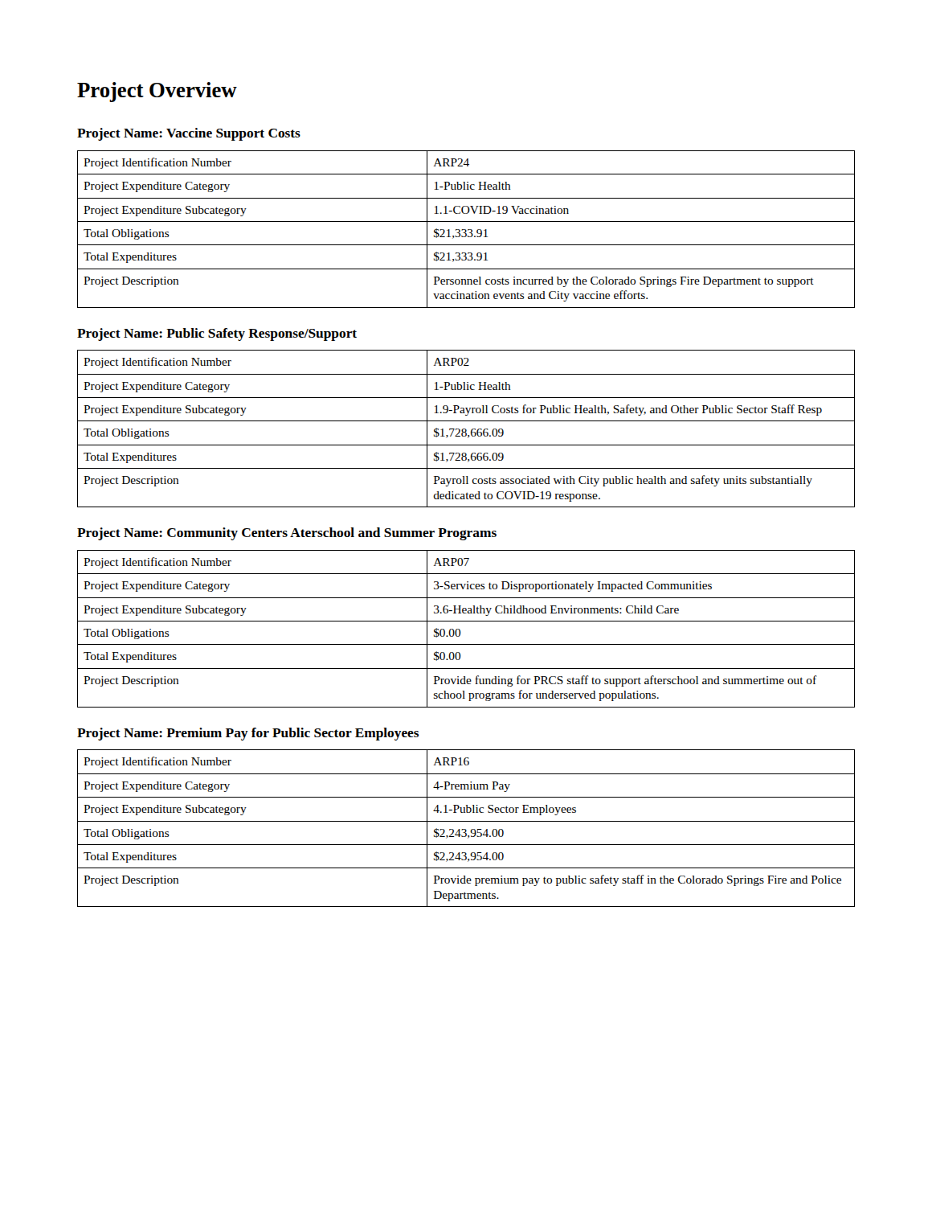Project Overview
Project Name: Vaccine Support Costs
| Project Identification Number | ARP24 |
| Project Expenditure Category | 1-Public Health |
| Project Expenditure Subcategory | 1.1-COVID-19 Vaccination |
| Total Obligations | $21,333.91 |
| Total Expenditures | $21,333.91 |
| Project Description | Personnel costs incurred by the Colorado Springs Fire Department to support vaccination events and City vaccine efforts. |
Project Name: Public Safety Response/Support
| Project Identification Number | ARP02 |
| Project Expenditure Category | 1-Public Health |
| Project Expenditure Subcategory | 1.9-Payroll Costs for Public Health, Safety, and Other Public Sector Staff Resp |
| Total Obligations | $1,728,666.09 |
| Total Expenditures | $1,728,666.09 |
| Project Description | Payroll costs associated with City public health and safety units substantially dedicated to COVID-19 response. |
Project Name: Community Centers Aterschool and Summer Programs
| Project Identification Number | ARP07 |
| Project Expenditure Category | 3-Services to Disproportionately Impacted Communities |
| Project Expenditure Subcategory | 3.6-Healthy Childhood Environments: Child Care |
| Total Obligations | $0.00 |
| Total Expenditures | $0.00 |
| Project Description | Provide funding for PRCS staff to support afterschool and summertime out of school programs for underserved populations. |
Project Name: Premium Pay for Public Sector Employees
| Project Identification Number | ARP16 |
| Project Expenditure Category | 4-Premium Pay |
| Project Expenditure Subcategory | 4.1-Public Sector Employees |
| Total Obligations | $2,243,954.00 |
| Total Expenditures | $2,243,954.00 |
| Project Description | Provide premium pay to public safety staff in the Colorado Springs Fire and Police Departments. |